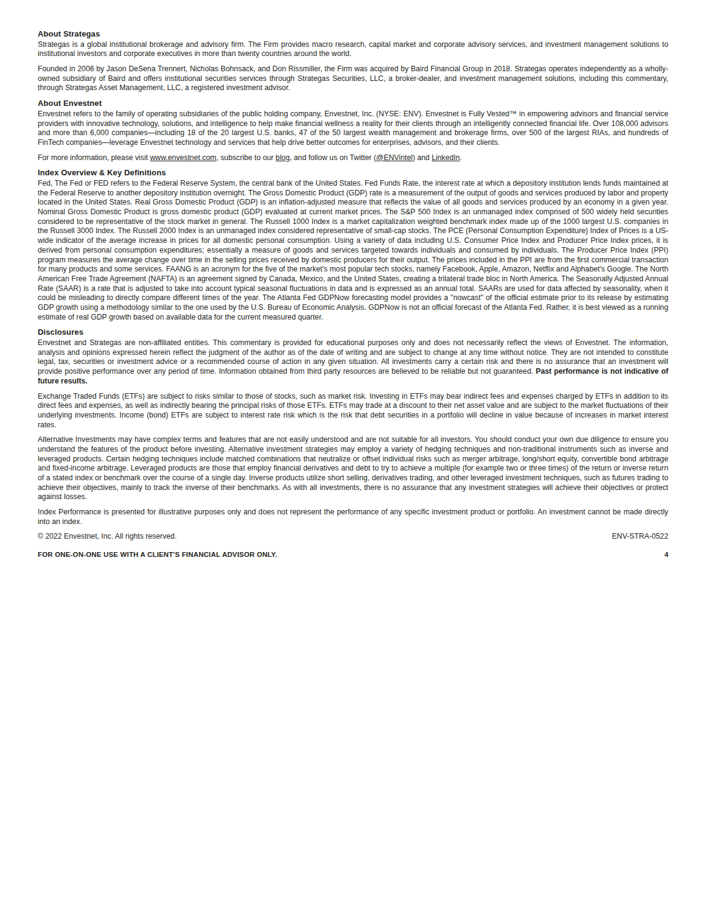About Strategas
Strategas is a global institutional brokerage and advisory firm. The Firm provides macro research, capital market and corporate advisory services, and investment management solutions to institutional investors and corporate executives in more than twenty countries around the world.
Founded in 2006 by Jason DeSena Trennert, Nicholas Bohnsack, and Don Rissmiller, the Firm was acquired by Baird Financial Group in 2018. Strategas operates independently as a wholly-owned subsidiary of Baird and offers institutional securities services through Strategas Securities, LLC, a broker-dealer, and investment management solutions, including this commentary, through Strategas Asset Management, LLC, a registered investment advisor.
About Envestnet
Envestnet refers to the family of operating subsidiaries of the public holding company, Envestnet, Inc. (NYSE: ENV). Envestnet is Fully Vested™ in empowering advisors and financial service providers with innovative technology, solutions, and intelligence to help make financial wellness a reality for their clients through an intelligently connected financial life. Over 108,000 advisors and more than 6,000 companies—including 18 of the 20 largest U.S. banks, 47 of the 50 largest wealth management and brokerage firms, over 500 of the largest RIAs, and hundreds of FinTech companies—leverage Envestnet technology and services that help drive better outcomes for enterprises, advisors, and their clients.
For more information, please visit www.envestnet.com, subscribe to our blog, and follow us on Twitter (@ENVintel) and LinkedIn.
Index Overview & Key Definitions
Fed, The Fed or FED refers to the Federal Reserve System, the central bank of the United States. Fed Funds Rate, the interest rate at which a depository institution lends funds maintained at the Federal Reserve to another depository institution overnight. The Gross Domestic Product (GDP) rate is a measurement of the output of goods and services produced by labor and property located in the United States. Real Gross Domestic Product (GDP) is an inflation-adjusted measure that reflects the value of all goods and services produced by an economy in a given year. Nominal Gross Domestic Product is gross domestic product (GDP) evaluated at current market prices. The S&P 500 Index is an unmanaged index comprised of 500 widely held securities considered to be representative of the stock market in general. The Russell 1000 Index is a market capitalization weighted benchmark index made up of the 1000 largest U.S. companies in the Russell 3000 Index. The Russell 2000 Index is an unmanaged index considered representative of small-cap stocks. The PCE (Personal Consumption Expenditure) Index of Prices is a US-wide indicator of the average increase in prices for all domestic personal consumption. Using a variety of data including U.S. Consumer Price Index and Producer Price Index prices, it is derived from personal consumption expenditures; essentially a measure of goods and services targeted towards individuals and consumed by individuals. The Producer Price Index (PPI) program measures the average change over time in the selling prices received by domestic producers for their output. The prices included in the PPI are from the first commercial transaction for many products and some services. FAANG is an acronym for the five of the market's most popular tech stocks, namely Facebook, Apple, Amazon, Netflix and Alphabet's Google. The North American Free Trade Agreement (NAFTA) is an agreement signed by Canada, Mexico, and the United States, creating a trilateral trade bloc in North America. The Seasonally Adjusted Annual Rate (SAAR) is a rate that is adjusted to take into account typical seasonal fluctuations in data and is expressed as an annual total. SAARs are used for data affected by seasonality, when it could be misleading to directly compare different times of the year. The Atlanta Fed GDPNow forecasting model provides a "nowcast" of the official estimate prior to its release by estimating GDP growth using a methodology similar to the one used by the U.S. Bureau of Economic Analysis. GDPNow is not an official forecast of the Atlanta Fed. Rather, it is best viewed as a running estimate of real GDP growth based on available data for the current measured quarter.
Disclosures
Envestnet and Strategas are non-affiliated entities. This commentary is provided for educational purposes only and does not necessarily reflect the views of Envestnet. The information, analysis and opinions expressed herein reflect the judgment of the author as of the date of writing and are subject to change at any time without notice. They are not intended to constitute legal, tax, securities or investment advice or a recommended course of action in any given situation. All investments carry a certain risk and there is no assurance that an investment will provide positive performance over any period of time. Information obtained from third party resources are believed to be reliable but not guaranteed. Past performance is not indicative of future results.
Exchange Traded Funds (ETFs) are subject to risks similar to those of stocks, such as market risk. Investing in ETFs may bear indirect fees and expenses charged by ETFs in addition to its direct fees and expenses, as well as indirectly bearing the principal risks of those ETFs. ETFs may trade at a discount to their net asset value and are subject to the market fluctuations of their underlying investments. Income (bond) ETFs are subject to interest rate risk which is the risk that debt securities in a portfolio will decline in value because of increases in market interest rates.
Alternative Investments may have complex terms and features that are not easily understood and are not suitable for all investors. You should conduct your own due diligence to ensure you understand the features of the product before investing. Alternative investment strategies may employ a variety of hedging techniques and non-traditional instruments such as inverse and leveraged products. Certain hedging techniques include matched combinations that neutralize or offset individual risks such as merger arbitrage, long/short equity, convertible bond arbitrage and fixed-income arbitrage. Leveraged products are those that employ financial derivatives and debt to try to achieve a multiple (for example two or three times) of the return or inverse return of a stated index or benchmark over the course of a single day. Inverse products utilize short selling, derivatives trading, and other leveraged investment techniques, such as futures trading to achieve their objectives, mainly to track the inverse of their benchmarks. As with all investments, there is no assurance that any investment strategies will achieve their objectives or protect against losses.
Index Performance is presented for illustrative purposes only and does not represent the performance of any specific investment product or portfolio. An investment cannot be made directly into an index.
© 2022 Envestnet, Inc. All rights reserved. ENV-STRA-0522
FOR ONE-ON-ONE USE WITH A CLIENT'S FINANCIAL ADVISOR ONLY. 4